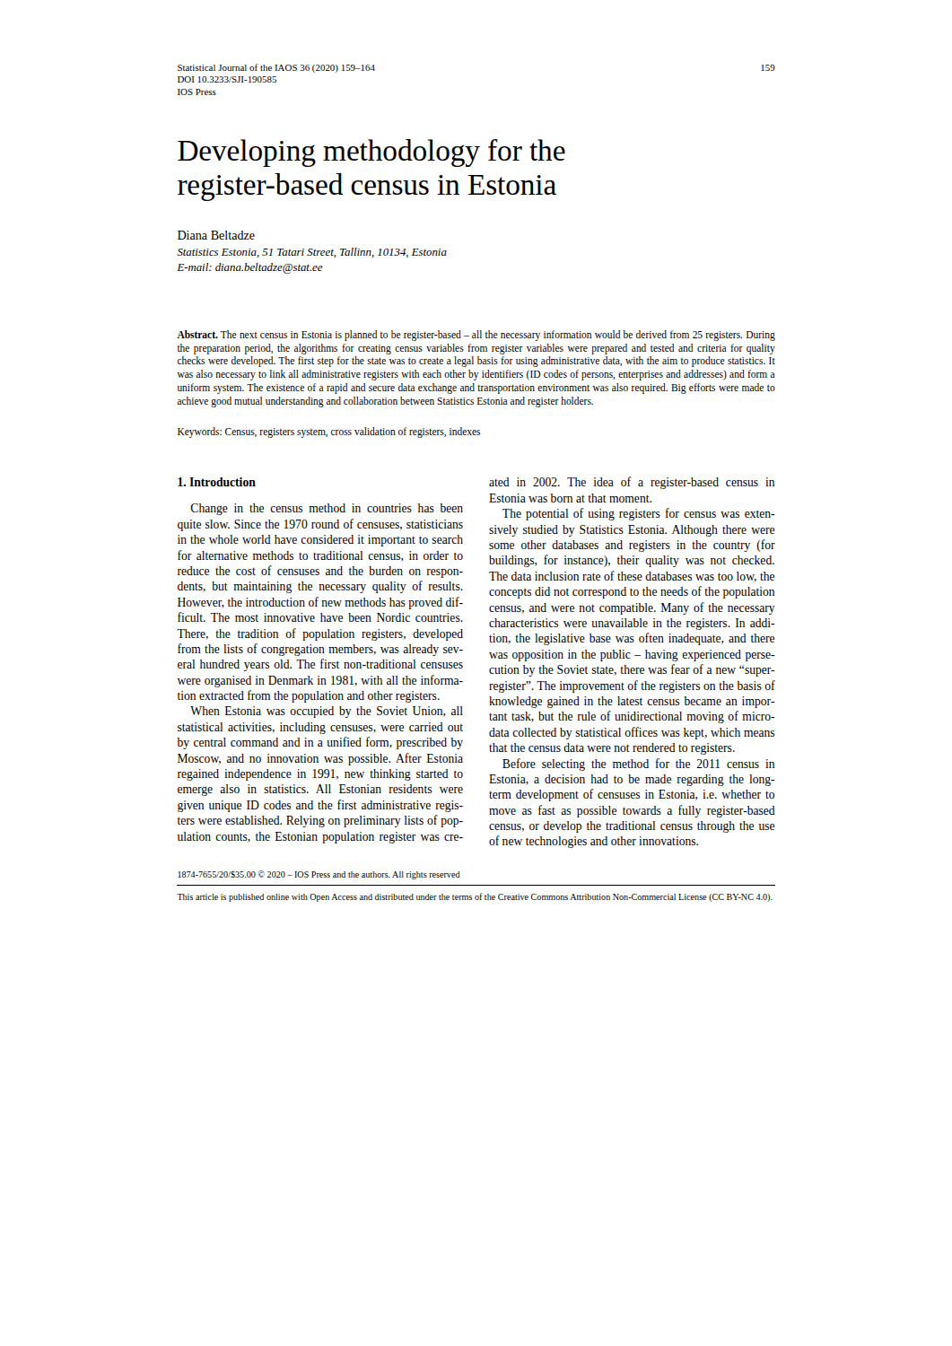Statistical Journal of the IAOS 36 (2020) 159–164
DOI 10.3233/SJI-190585
IOS Press
159
Developing methodology for the
register-based census in Estonia
Diana Beltadze
Statistics Estonia, 51 Tatari Street, Tallinn, 10134, Estonia
E-mail: diana.beltadze@stat.ee
Abstract. The next census in Estonia is planned to be register-based – all the necessary information would be derived from 25 registers. During the preparation period, the algorithms for creating census variables from register variables were prepared and tested and criteria for quality checks were developed. The first step for the state was to create a legal basis for using administrative data, with the aim to produce statistics. It was also necessary to link all administrative registers with each other by identifiers (ID codes of persons, enterprises and addresses) and form a uniform system. The existence of a rapid and secure data exchange and transportation environment was also required. Big efforts were made to achieve good mutual understanding and collaboration between Statistics Estonia and register holders.
Keywords: Census, registers system, cross validation of registers, indexes
1. Introduction
Change in the census method in countries has been quite slow. Since the 1970 round of censuses, statisticians in the whole world have considered it important to search for alternative methods to traditional census, in order to reduce the cost of censuses and the burden on respondents, but maintaining the necessary quality of results. However, the introduction of new methods has proved difficult. The most innovative have been Nordic countries. There, the tradition of population registers, developed from the lists of congregation members, was already several hundred years old. The first non-traditional censuses were organised in Denmark in 1981, with all the information extracted from the population and other registers.
When Estonia was occupied by the Soviet Union, all statistical activities, including censuses, were carried out by central command and in a unified form, prescribed by Moscow, and no innovation was possible. After Estonia regained independence in 1991, new thinking started to emerge also in statistics. All Estonian residents were given unique ID codes and the first administrative registers were established. Relying on preliminary lists of population counts, the Estonian population register was created in 2002. The idea of a register-based census in Estonia was born at that moment.
The potential of using registers for census was extensively studied by Statistics Estonia. Although there were some other databases and registers in the country (for buildings, for instance), their quality was not checked. The data inclusion rate of these databases was too low, the concepts did not correspond to the needs of the population census, and were not compatible. Many of the necessary characteristics were unavailable in the registers. In addition, the legislative base was often inadequate, and there was opposition in the public – having experienced persecution by the Soviet state, there was fear of a new “super-register”. The improvement of the registers on the basis of knowledge gained in the latest census became an important task, but the rule of unidirectional moving of microdata collected by statistical offices was kept, which means that the census data were not rendered to registers.
Before selecting the method for the 2011 census in Estonia, a decision had to be made regarding the long-term development of censuses in Estonia, i.e. whether to move as fast as possible towards a fully register-based census, or develop the traditional census through the use of new technologies and other innovations.
1874-7655/20/$35.00 © 2020 – IOS Press and the authors. All rights reserved
This article is published online with Open Access and distributed under the terms of the Creative Commons Attribution Non-Commercial License (CC BY-NC 4.0).